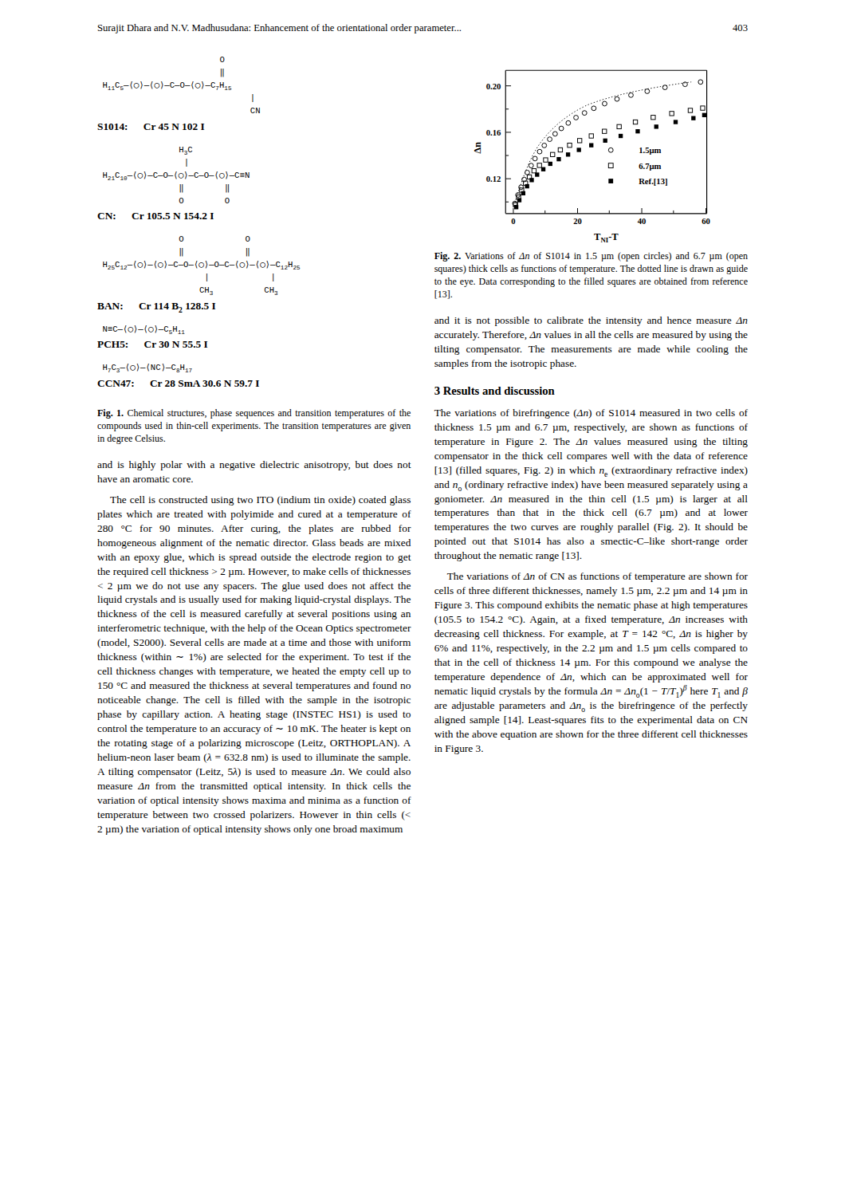Surajit Dhara and N.V. Madhusudana: Enhancement of the orientational order parameter... 403
O ‖ H11C5—⟨◯⟩—⟨◯⟩—C—O—⟨◯⟩—C7H15 | CN
S1014: Cr 45 N 102 I
H3C | H21C10—⟨◯⟩—C—O—⟨◯⟩—C—O—⟨◯⟩—C≡N ‖ ‖ O O
CN: Cr 105.5 N 154.2 I
O O ‖ ‖ H25C12—⟨◯⟩—⟨◯⟩—C—O—⟨◯⟩—O—C—⟨◯⟩—⟨◯⟩—C12H25 | | CH3 CH3
BAN: Cr 114 B2 128.5 I
N≡C—⟨◯⟩—⟨◯⟩—C5H11
PCH5: Cr 30 N 55.5 I
H7C3—⟨◯⟩—⟨NC⟩—C8H17
CCN47: Cr 28 SmA 30.6 N 59.7 I
Fig. 1. Chemical structures, phase sequences and transition temperatures of the compounds used in thin-cell experiments. The transition temperatures are given in degree Celsius.
and is highly polar with a negative dielectric anisotropy, but does not have an aromatic core.
The cell is constructed using two ITO (indium tin oxide) coated glass plates which are treated with polyimide and cured at a temperature of 280 °C for 90 minutes. After curing, the plates are rubbed for homogeneous alignment of the nematic director. Glass beads are mixed with an epoxy glue, which is spread outside the electrode region to get the required cell thickness > 2 µm. However, to make cells of thicknesses < 2 µm we do not use any spacers. The glue used does not affect the liquid crystals and is usually used for making liquid-crystal displays. The thickness of the cell is measured carefully at several positions using an interferometric technique, with the help of the Ocean Optics spectrometer (model, S2000). Several cells are made at a time and those with uniform thickness (within ∼ 1%) are selected for the experiment. To test if the cell thickness changes with temperature, we heated the empty cell up to 150 °C and measured the thickness at several temperatures and found no noticeable change. The cell is filled with the sample in the isotropic phase by capillary action. A heating stage (INSTEC HS1) is used to control the temperature to an accuracy of ∼ 10 mK. The heater is kept on the rotating stage of a polarizing microscope (Leitz, ORTHOPLAN). A helium-neon laser beam (λ = 632.8 nm) is used to illuminate the sample. A tilting compensator (Leitz, 5λ) is used to measure Δn. We could also measure Δn from the transmitted optical intensity. In thick cells the variation of optical intensity shows maxima and minima as a function of temperature between two crossed polarizers. However in thin cells (< 2 µm) the variation of optical intensity shows only one broad maximum
0.20 0.16 0.12 0 20 40 60 Δn TNI-T 1.5µm 6.7µm Ref.[13]
Fig. 2. Variations of Δn of S1014 in 1.5 µm (open circles) and 6.7 µm (open squares) thick cells as functions of temperature. The dotted line is drawn as guide to the eye. Data corresponding to the filled squares are obtained from reference [13].
and it is not possible to calibrate the intensity and hence measure Δn accurately. Therefore, Δn values in all the cells are measured by using the tilting compensator. The measurements are made while cooling the samples from the isotropic phase.
3 Results and discussion
The variations of birefringence (Δn) of S1014 measured in two cells of thickness 1.5 µm and 6.7 µm, respectively, are shown as functions of temperature in Figure 2. The Δn values measured using the tilting compensator in the thick cell compares well with the data of reference [13] (filled squares, Fig. 2) in which ne (extraordinary refractive index) and no (ordinary refractive index) have been measured separately using a goniometer. Δn measured in the thin cell (1.5 µm) is larger at all temperatures than that in the thick cell (6.7 µm) and at lower temperatures the two curves are roughly parallel (Fig. 2). It should be pointed out that S1014 has also a smectic-C–like short-range order throughout the nematic range [13].
The variations of Δn of CN as functions of temperature are shown for cells of three different thicknesses, namely 1.5 µm, 2.2 µm and 14 µm in Figure 3. This compound exhibits the nematic phase at high temperatures (105.5 to 154.2 °C). Again, at a fixed temperature, Δn increases with decreasing cell thickness. For example, at T = 142 °C, Δn is higher by 6% and 11%, respectively, in the 2.2 µm and 1.5 µm cells compared to that in the cell of thickness 14 µm. For this compound we analyse the temperature dependence of Δn, which can be approximated well for nematic liquid crystals by the formula Δn = Δno(1 − T/T1)β here T1 and β are adjustable parameters and Δno is the birefringence of the perfectly aligned sample [14]. Least-squares fits to the experimental data on CN with the above equation are shown for the three different cell thicknesses in Figure 3.